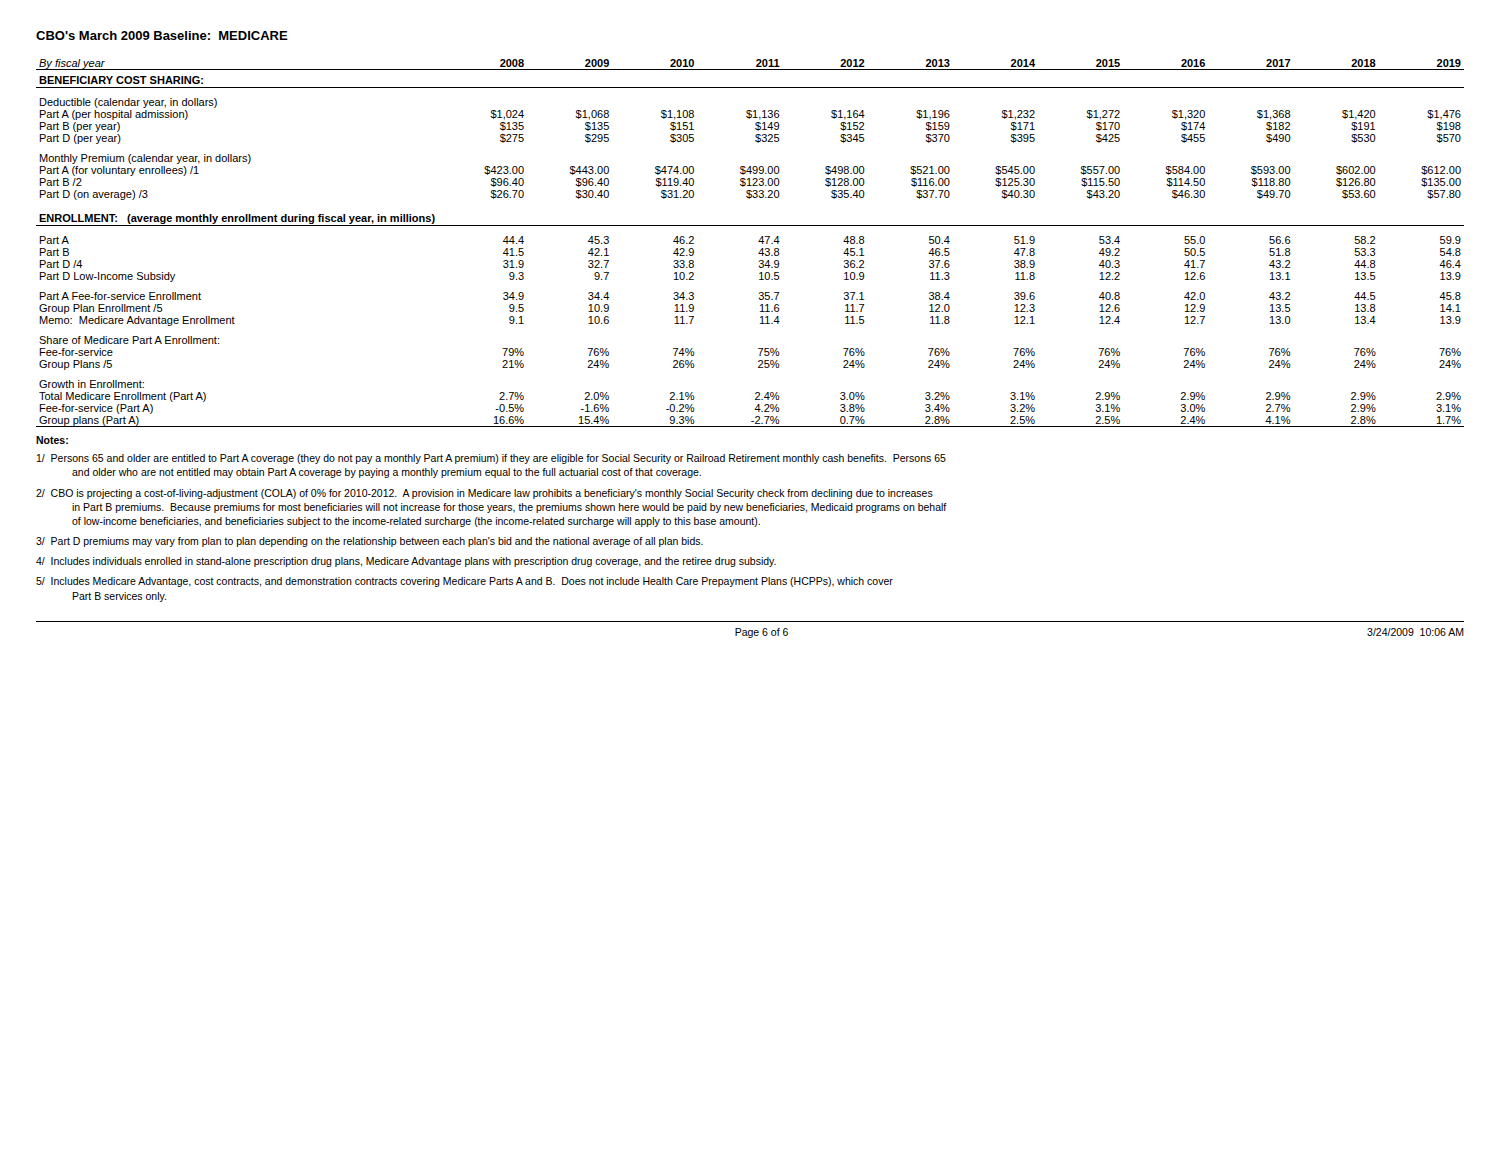CBO's March 2009 Baseline: MEDICARE
| By fiscal year | 2008 | 2009 | 2010 | 2011 | 2012 | 2013 | 2014 | 2015 | 2016 | 2017 | 2018 | 2019 |
| --- | --- | --- | --- | --- | --- | --- | --- | --- | --- | --- | --- | --- |
| BENEFICIARY COST SHARING: |
| Deductible (calendar year, in dollars) | |
| Part A (per hospital admission) | $1,024 | $1,068 | $1,108 | $1,136 | $1,164 | $1,196 | $1,232 | $1,272 | $1,320 | $1,368 | $1,420 | $1,476 |
| Part B (per year) | $135 | $135 | $151 | $149 | $152 | $159 | $171 | $170 | $174 | $182 | $191 | $198 |
| Part D (per year) | $275 | $295 | $305 | $325 | $345 | $370 | $395 | $425 | $455 | $490 | $530 | $570 |
| Monthly Premium (calendar year, in dollars) | |
| Part A (for voluntary enrollees) /1 | $423.00 | $443.00 | $474.00 | $499.00 | $498.00 | $521.00 | $545.00 | $557.00 | $584.00 | $593.00 | $602.00 | $612.00 |
| Part B /2 | $96.40 | $96.40 | $119.40 | $123.00 | $128.00 | $116.00 | $125.30 | $115.50 | $114.50 | $118.80 | $126.80 | $135.00 |
| Part D (on average) /3 | $26.70 | $30.40 | $31.20 | $33.20 | $35.40 | $37.70 | $40.30 | $43.20 | $46.30 | $49.70 | $53.60 | $57.80 |
| ENROLLMENT: (average monthly enrollment during fiscal year, in millions) |
| Part A | 44.4 | 45.3 | 46.2 | 47.4 | 48.8 | 50.4 | 51.9 | 53.4 | 55.0 | 56.6 | 58.2 | 59.9 |
| Part B | 41.5 | 42.1 | 42.9 | 43.8 | 45.1 | 46.5 | 47.8 | 49.2 | 50.5 | 51.8 | 53.3 | 54.8 |
| Part D /4 | 31.9 | 32.7 | 33.8 | 34.9 | 36.2 | 37.6 | 38.9 | 40.3 | 41.7 | 43.2 | 44.8 | 46.4 |
| Part D Low-Income Subsidy | 9.3 | 9.7 | 10.2 | 10.5 | 10.9 | 11.3 | 11.8 | 12.2 | 12.6 | 13.1 | 13.5 | 13.9 |
| Part A Fee-for-service Enrollment | 34.9 | 34.4 | 34.3 | 35.7 | 37.1 | 38.4 | 39.6 | 40.8 | 42.0 | 43.2 | 44.5 | 45.8 |
| Group Plan Enrollment /5 | 9.5 | 10.9 | 11.9 | 11.6 | 11.7 | 12.0 | 12.3 | 12.6 | 12.9 | 13.5 | 13.8 | 14.1 |
| Memo: Medicare Advantage Enrollment | 9.1 | 10.6 | 11.7 | 11.4 | 11.5 | 11.8 | 12.1 | 12.4 | 12.7 | 13.0 | 13.4 | 13.9 |
| Share of Medicare Part A Enrollment: | |
| Fee-for-service | 79% | 76% | 74% | 75% | 76% | 76% | 76% | 76% | 76% | 76% | 76% | 76% |
| Group Plans /5 | 21% | 24% | 26% | 25% | 24% | 24% | 24% | 24% | 24% | 24% | 24% | 24% |
| Growth in Enrollment: | |
| Total Medicare Enrollment (Part A) | 2.7% | 2.0% | 2.1% | 2.4% | 3.0% | 3.2% | 3.1% | 2.9% | 2.9% | 2.9% | 2.9% | 2.9% |
| Fee-for-service (Part A) | -0.5% | -1.6% | -0.2% | 4.2% | 3.8% | 3.4% | 3.2% | 3.1% | 3.0% | 2.7% | 2.9% | 3.1% |
| Group plans (Part A) | 16.6% | 15.4% | 9.3% | -2.7% | 0.7% | 2.8% | 2.5% | 2.5% | 2.4% | 4.1% | 2.8% | 1.7% |
Notes:
1/ Persons 65 and older are entitled to Part A coverage (they do not pay a monthly Part A premium) if they are eligible for Social Security or Railroad Retirement monthly cash benefits. Persons 65 and older who are not entitled may obtain Part A coverage by paying a monthly premium equal to the full actuarial cost of that coverage.
2/ CBO is projecting a cost-of-living-adjustment (COLA) of 0% for 2010-2012. A provision in Medicare law prohibits a beneficiary's monthly Social Security check from declining due to increases in Part B premiums. Because premiums for most beneficiaries will not increase for those years, the premiums shown here would be paid by new beneficiaries, Medicaid programs on behalf of low-income beneficiaries, and beneficiaries subject to the income-related surcharge (the income-related surcharge will apply to this base amount).
3/ Part D premiums may vary from plan to plan depending on the relationship between each plan's bid and the national average of all plan bids.
4/ Includes individuals enrolled in stand-alone prescription drug plans, Medicare Advantage plans with prescription drug coverage, and the retiree drug subsidy.
5/ Includes Medicare Advantage, cost contracts, and demonstration contracts covering Medicare Parts A and B. Does not include Health Care Prepayment Plans (HCPPs), which cover Part B services only.
Page 6 of 6
3/24/2009 10:06 AM